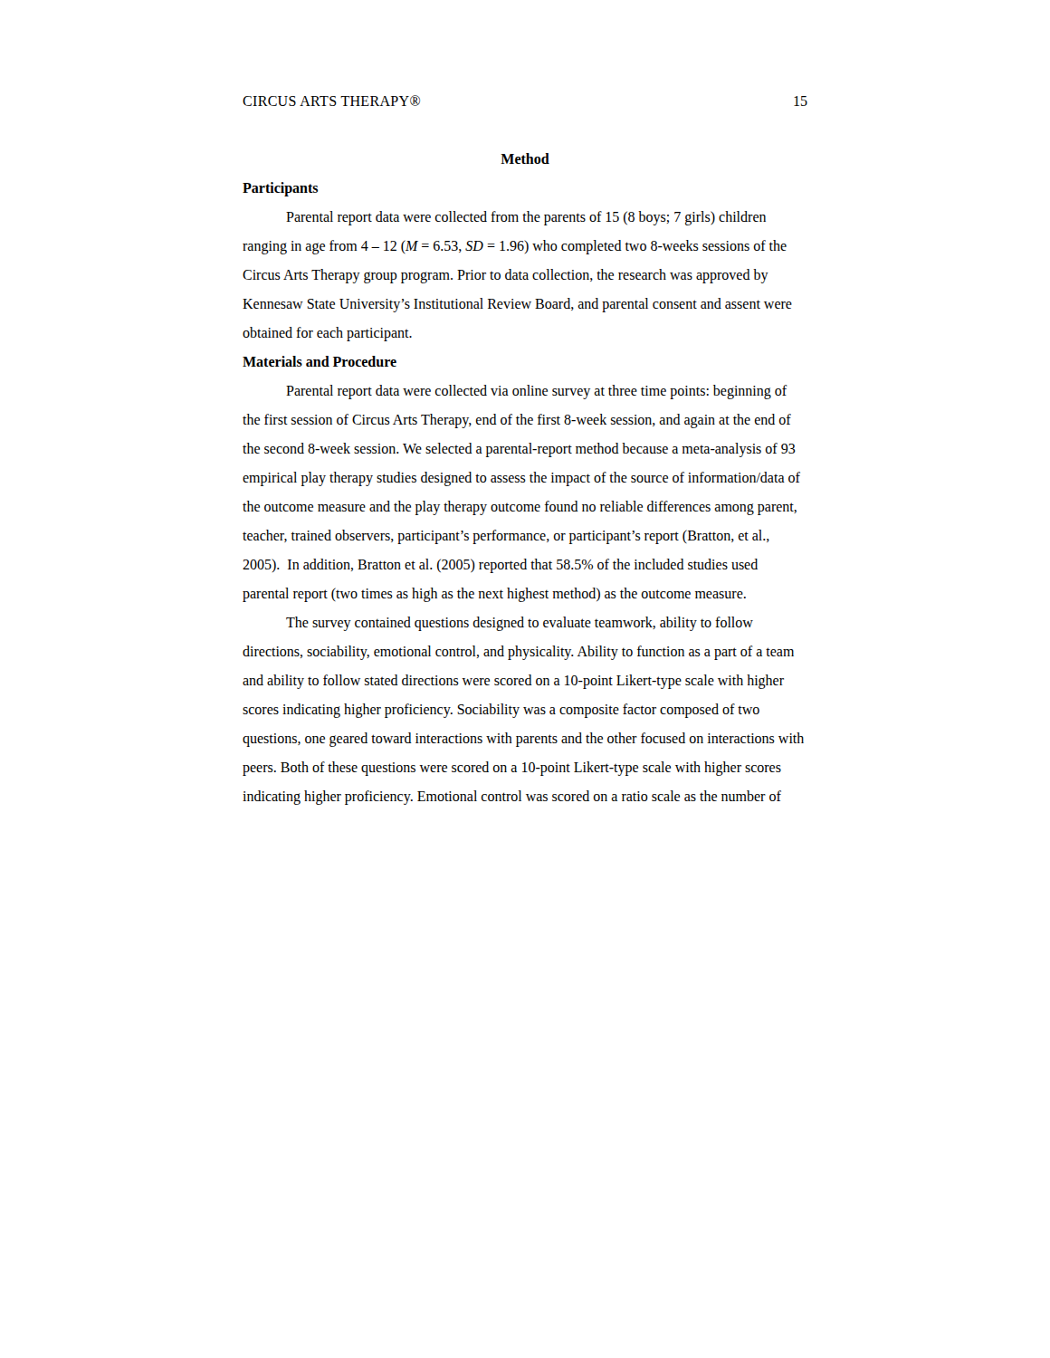Circus Arts Therapy® 15
Method
Participants
Parental report data were collected from the parents of 15 (8 boys; 7 girls) children ranging in age from 4 – 12 (M = 6.53, SD = 1.96) who completed two 8-weeks sessions of the Circus Arts Therapy group program. Prior to data collection, the research was approved by Kennesaw State University’s Institutional Review Board, and parental consent and assent were obtained for each participant.
Materials and Procedure
Parental report data were collected via online survey at three time points: beginning of the first session of Circus Arts Therapy, end of the first 8-week session, and again at the end of the second 8-week session. We selected a parental-report method because a meta-analysis of 93 empirical play therapy studies designed to assess the impact of the source of information/data of the outcome measure and the play therapy outcome found no reliable differences among parent, teacher, trained observers, participant’s performance, or participant’s report (Bratton, et al., 2005). In addition, Bratton et al. (2005) reported that 58.5% of the included studies used parental report (two times as high as the next highest method) as the outcome measure.
The survey contained questions designed to evaluate teamwork, ability to follow directions, sociability, emotional control, and physicality. Ability to function as a part of a team and ability to follow stated directions were scored on a 10-point Likert-type scale with higher scores indicating higher proficiency. Sociability was a composite factor composed of two questions, one geared toward interactions with parents and the other focused on interactions with peers. Both of these questions were scored on a 10-point Likert-type scale with higher scores indicating higher proficiency. Emotional control was scored on a ratio scale as the number of